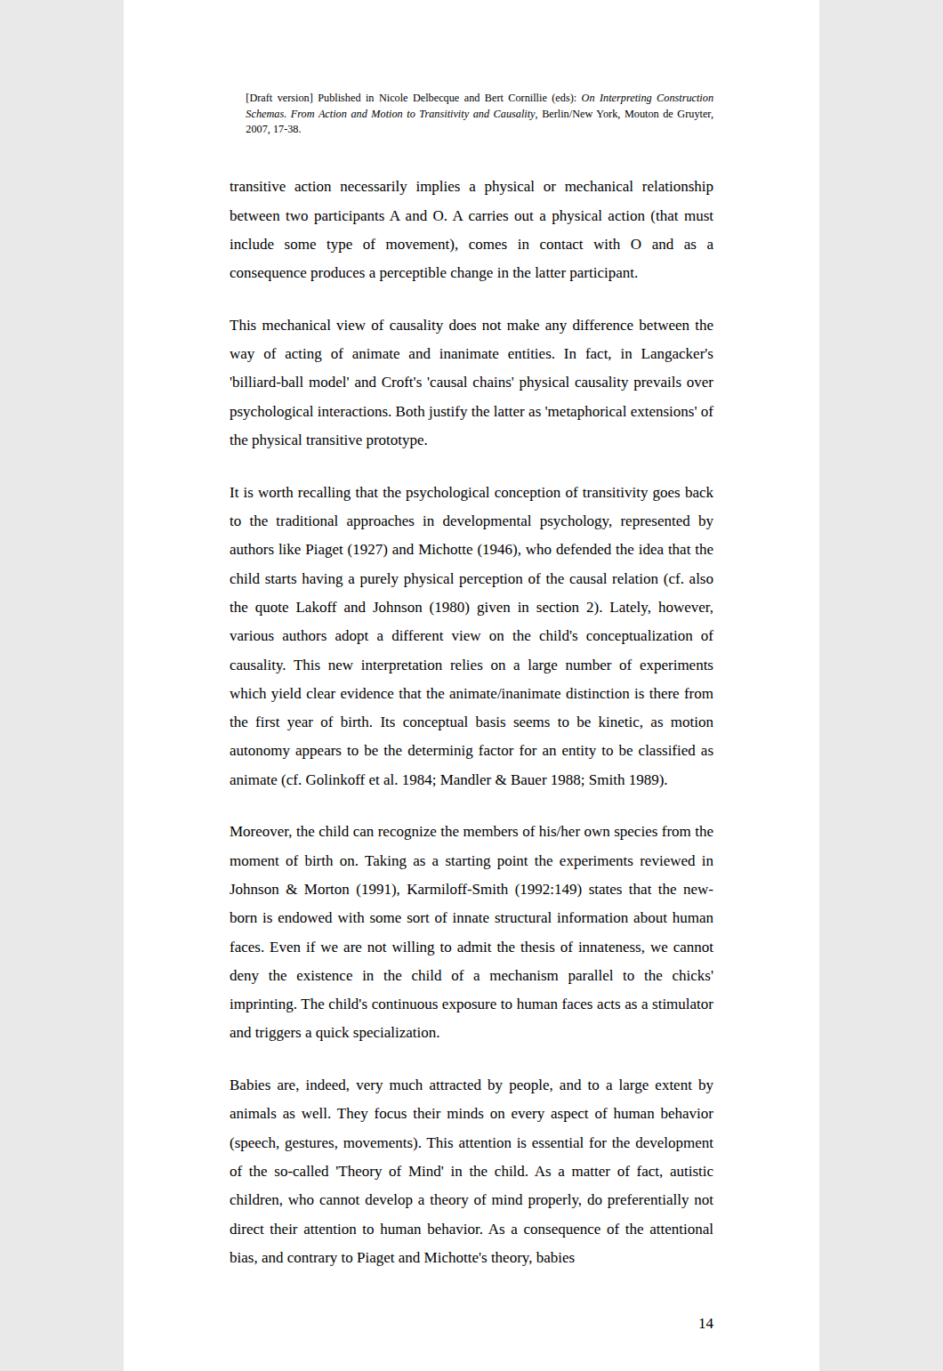[Draft version] Published in Nicole Delbecque and Bert Cornillie (eds): On Interpreting Construction Schemas. From Action and Motion to Transitivity and Causality, Berlin/New York, Mouton de Gruyter, 2007, 17-38.
transitive action necessarily implies a physical or mechanical relationship between two participants A and O. A carries out a physical action (that must include some type of movement), comes in contact with O and as a consequence produces a perceptible change in the latter participant.
This mechanical view of causality does not make any difference between the way of acting of animate and inanimate entities. In fact, in Langacker's 'billiard-ball model' and Croft's 'causal chains' physical causality prevails over psychological interactions. Both justify the latter as 'metaphorical extensions' of the physical transitive prototype.
It is worth recalling that the psychological conception of transitivity goes back to the traditional approaches in developmental psychology, represented by authors like Piaget (1927) and Michotte (1946), who defended the idea that the child starts having a purely physical perception of the causal relation (cf. also the quote Lakoff and Johnson (1980) given in section 2). Lately, however, various authors adopt a different view on the child's conceptualization of causality. This new interpretation relies on a large number of experiments which yield clear evidence that the animate/inanimate distinction is there from the first year of birth. Its conceptual basis seems to be kinetic, as motion autonomy appears to be the determinig factor for an entity to be classified as animate (cf. Golinkoff et al. 1984; Mandler & Bauer 1988; Smith 1989).
Moreover, the child can recognize the members of his/her own species from the moment of birth on. Taking as a starting point the experiments reviewed in Johnson & Morton (1991), Karmiloff-Smith (1992:149) states that the new-born is endowed with some sort of innate structural information about human faces. Even if we are not willing to admit the thesis of innateness, we cannot deny the existence in the child of a mechanism parallel to the chicks' imprinting. The child's continuous exposure to human faces acts as a stimulator and triggers a quick specialization.
Babies are, indeed, very much attracted by people, and to a large extent by animals as well. They focus their minds on every aspect of human behavior (speech, gestures, movements). This attention is essential for the development of the so-called 'Theory of Mind' in the child. As a matter of fact, autistic children, who cannot develop a theory of mind properly, do preferentially not direct their attention to human behavior. As a consequence of the attentional bias, and contrary to Piaget and Michotte's theory, babies
14